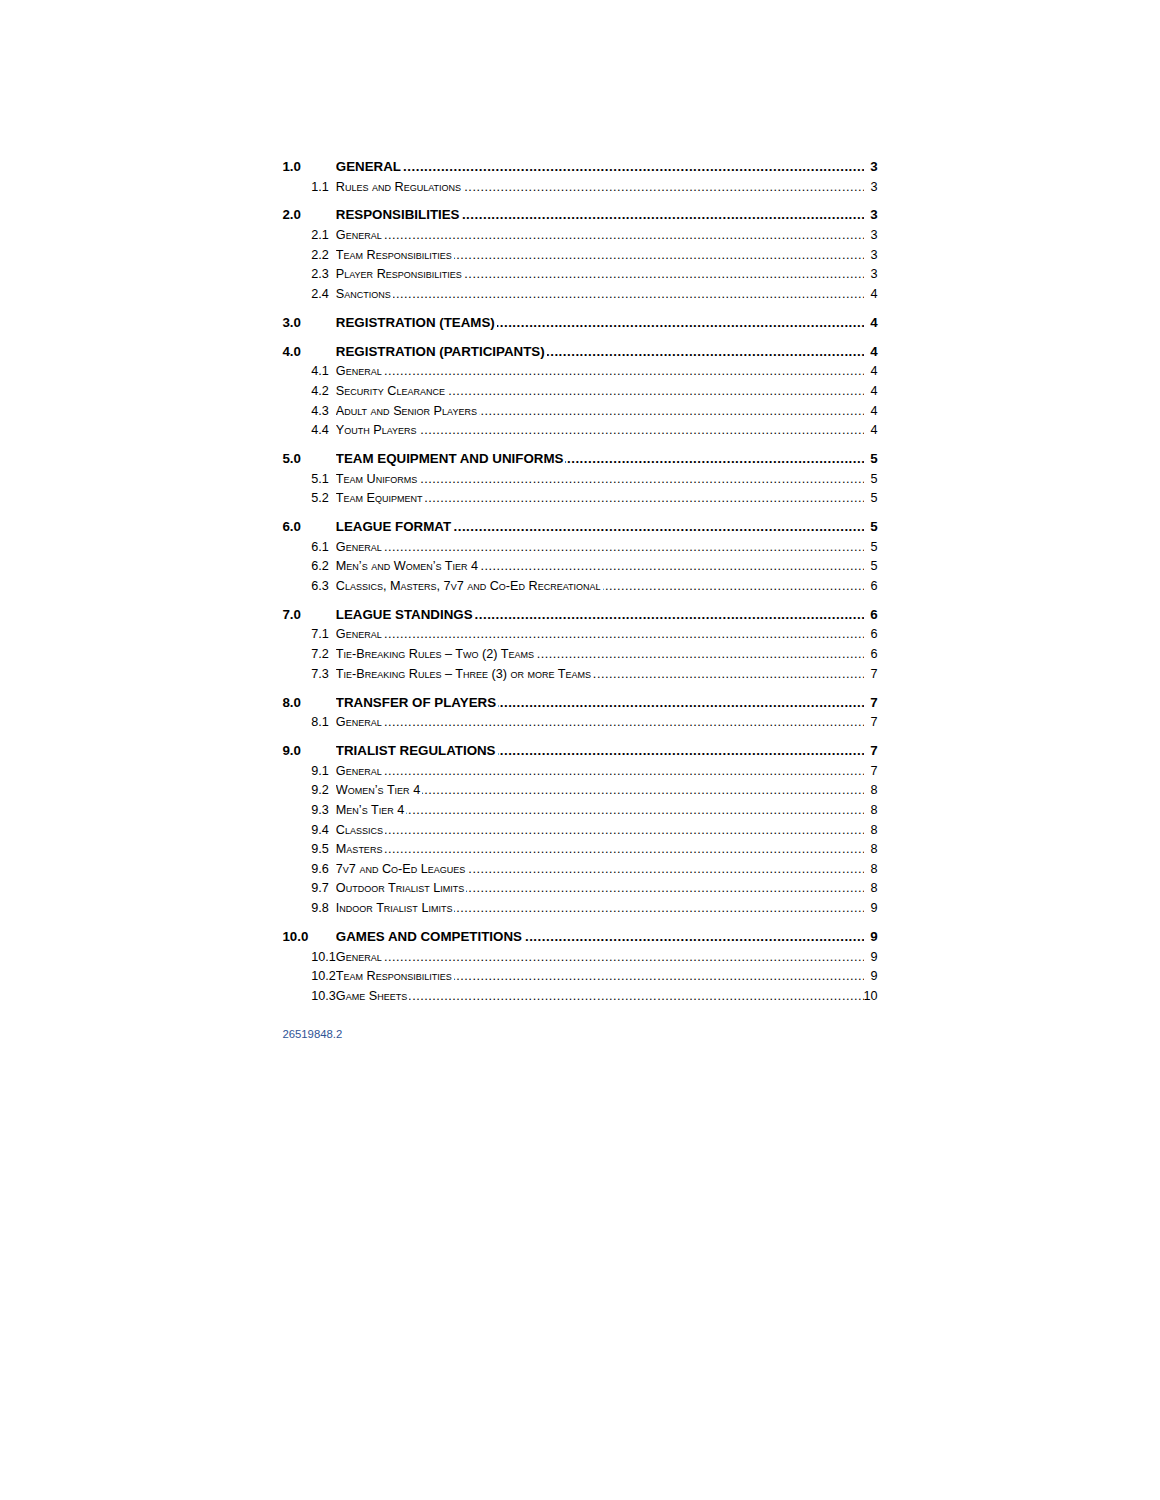| 1.0 | General | 3 |
| 1.1 | Rules and Regulations | 3 |
| 2.0 | Responsibilities | 3 |
| 2.1 | General | 3 |
| 2.2 | Team Responsibilities | 3 |
| 2.3 | Player Responsibilities | 3 |
| 2.4 | Sanctions | 4 |
| 3.0 | Registration (Teams) | 4 |
| 4.0 | Registration (Participants) | 4 |
| 4.1 | General | 4 |
| 4.2 | Security Clearance | 4 |
| 4.3 | Adult and Senior Players | 4 |
| 4.4 | Youth Players | 4 |
| 5.0 | Team Equipment and Uniforms | 5 |
| 5.1 | Team Uniforms | 5 |
| 5.2 | Team Equipment | 5 |
| 6.0 | League Format | 5 |
| 6.1 | General | 5 |
| 6.2 | Men’s and Women’s Tier 4 | 5 |
| 6.3 | Classics, Masters, 7v7 and Co-Ed Recreational | 6 |
| 7.0 | League Standings | 6 |
| 7.1 | General | 6 |
| 7.2 | Tie-Breaking Rules – Two (2) Teams | 6 |
| 7.3 | Tie-Breaking Rules – Three (3) or more Teams | 7 |
| 8.0 | Transfer of Players | 7 |
| 8.1 | General | 7 |
| 9.0 | Trialist Regulations | 7 |
| 9.1 | General | 7 |
| 9.2 | Women’s Tier 4 | 8 |
| 9.3 | Men’s Tier 4 | 8 |
| 9.4 | Classics | 8 |
| 9.5 | Masters | 8 |
| 9.6 | 7v7 and Co-Ed Leagues | 8 |
| 9.7 | Outdoor Trialist Limits | 8 |
| 9.8 | Indoor Trialist Limits | 9 |
| 10.0 | Games and Competitions | 9 |
| 10.1 | General | 9 |
| 10.2 | Team Responsibilities | 9 |
| 10.3 | Game Sheets | 10 |
26519848.2